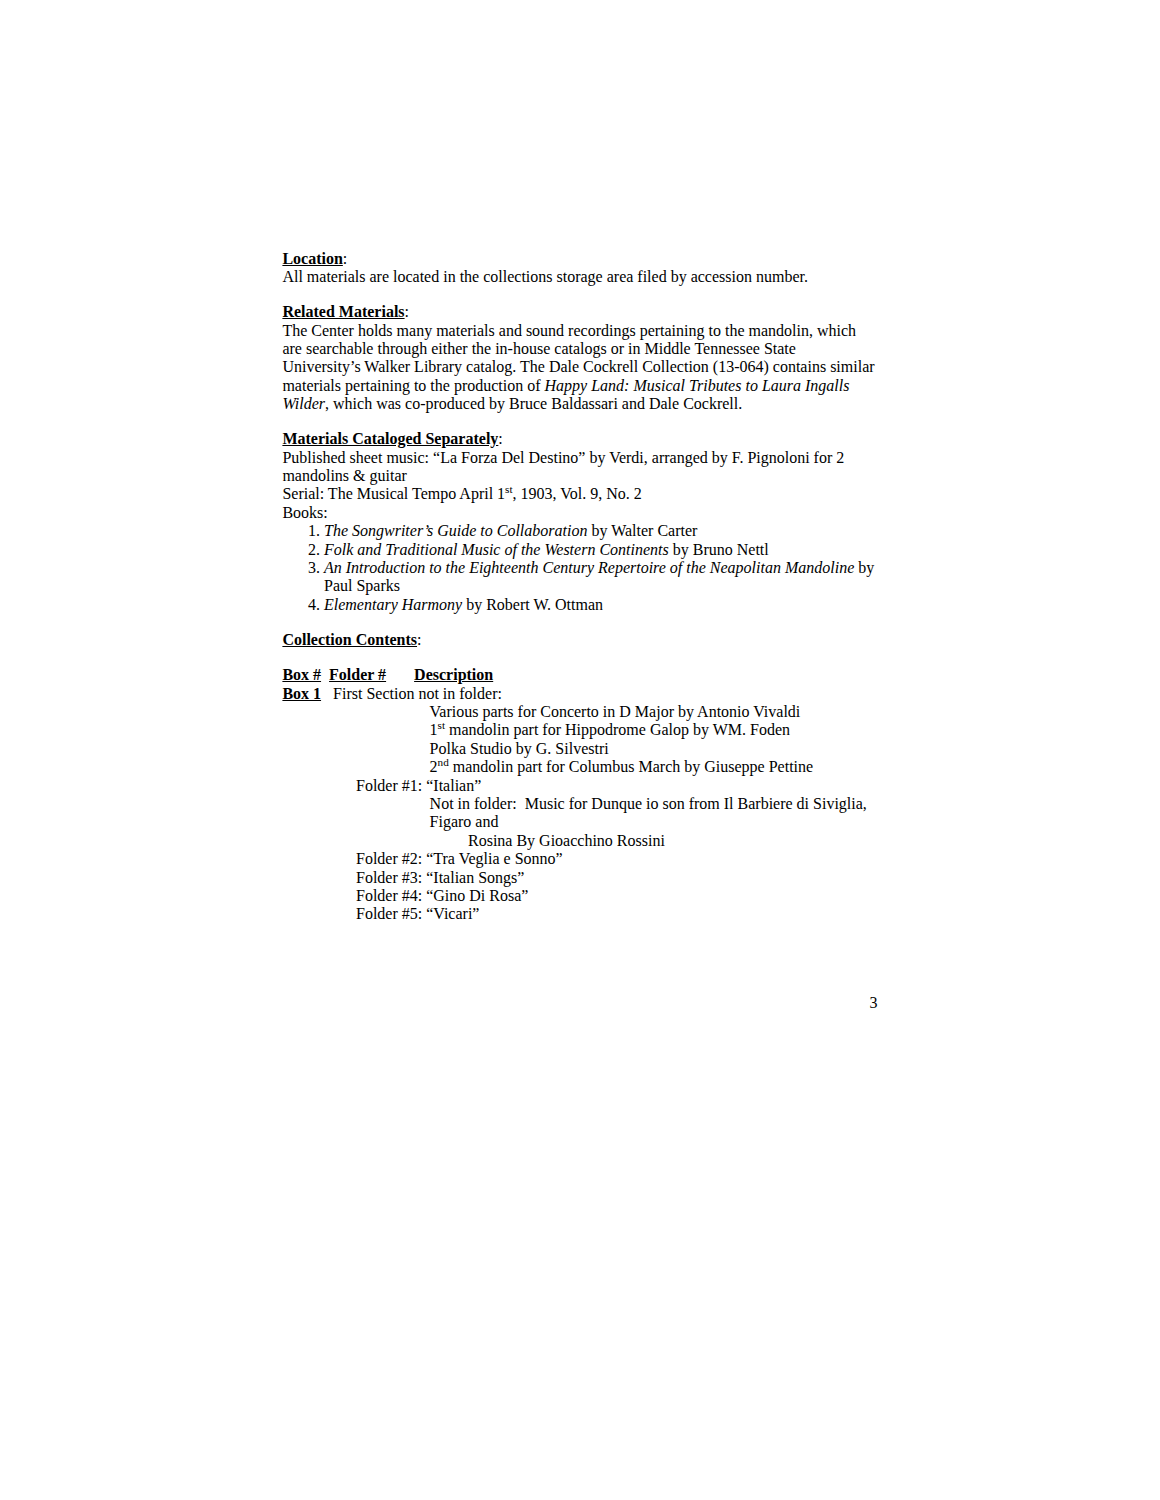Location
:
All materials are located in the collections storage area filed by accession number.
Related Materials
:
The Center holds many materials and sound recordings pertaining to the mandolin, which are searchable through either the in-house catalogs or in Middle Tennessee State University’s Walker Library catalog. The Dale Cockrell Collection (13-064) contains similar materials pertaining to the production of Happy Land: Musical Tributes to Laura Ingalls Wilder, which was co-produced by Bruce Baldassari and Dale Cockrell.
Materials Cataloged Separately
:
Published sheet music: “La Forza Del Destino” by Verdi, arranged by F. Pignoloni for 2 mandolins & guitar
Serial: The Musical Tempo April 1st, 1903, Vol. 9, No. 2
Books:
The Songwriter’s Guide to Collaboration by Walter Carter
Folk and Traditional Music of the Western Continents by Bruno Nettl
An Introduction to the Eighteenth Century Repertoire of the Neapolitan Mandoline by Paul Sparks
Elementary Harmony by Robert W. Ottman
Collection Contents
:
Box # Folder # Description
Box 1 First Section not in folder:
Various parts for Concerto in D Major by Antonio Vivaldi
1st mandolin part for Hippodrome Galop by WM. Foden
Polka Studio by G. Silvestri
2nd mandolin part for Columbus March by Giuseppe Pettine
Folder #1: “Italian”
Not in folder: Music for Dunque io son from Il Barbiere di Siviglia, Figaro and
Rosina By Gioacchino Rossini
Folder #2: “Tra Veglia e Sonno”
Folder #3: “Italian Songs”
Folder #4: “Gino Di Rosa”
Folder #5: “Vicari”
3